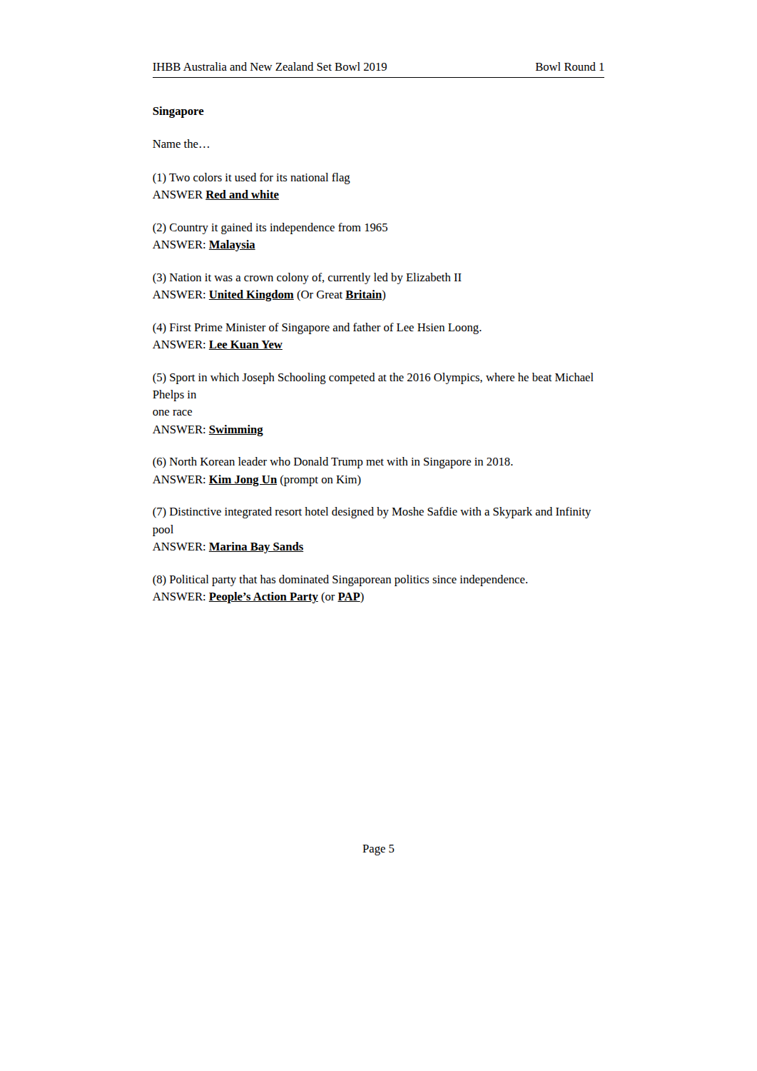IHBB Australia and New Zealand Set Bowl 2019 Bowl Round 1
Singapore
Name the…
(1) Two colors it used for its national flag
ANSWER Red and white
(2) Country it gained its independence from 1965
ANSWER: Malaysia
(3) Nation it was a crown colony of, currently led by Elizabeth II
ANSWER: United Kingdom (Or Great Britain)
(4) First Prime Minister of Singapore and father of Lee Hsien Loong.
ANSWER: Lee Kuan Yew
(5) Sport in which Joseph Schooling competed at the 2016 Olympics, where he beat Michael Phelps in one race
ANSWER: Swimming
(6) North Korean leader who Donald Trump met with in Singapore in 2018.
ANSWER: Kim Jong Un (prompt on Kim)
(7) Distinctive integrated resort hotel designed by Moshe Safdie with a Skypark and Infinity pool
ANSWER: Marina Bay Sands
(8) Political party that has dominated Singaporean politics since independence.
ANSWER: People’s Action Party (or PAP)
Page 5